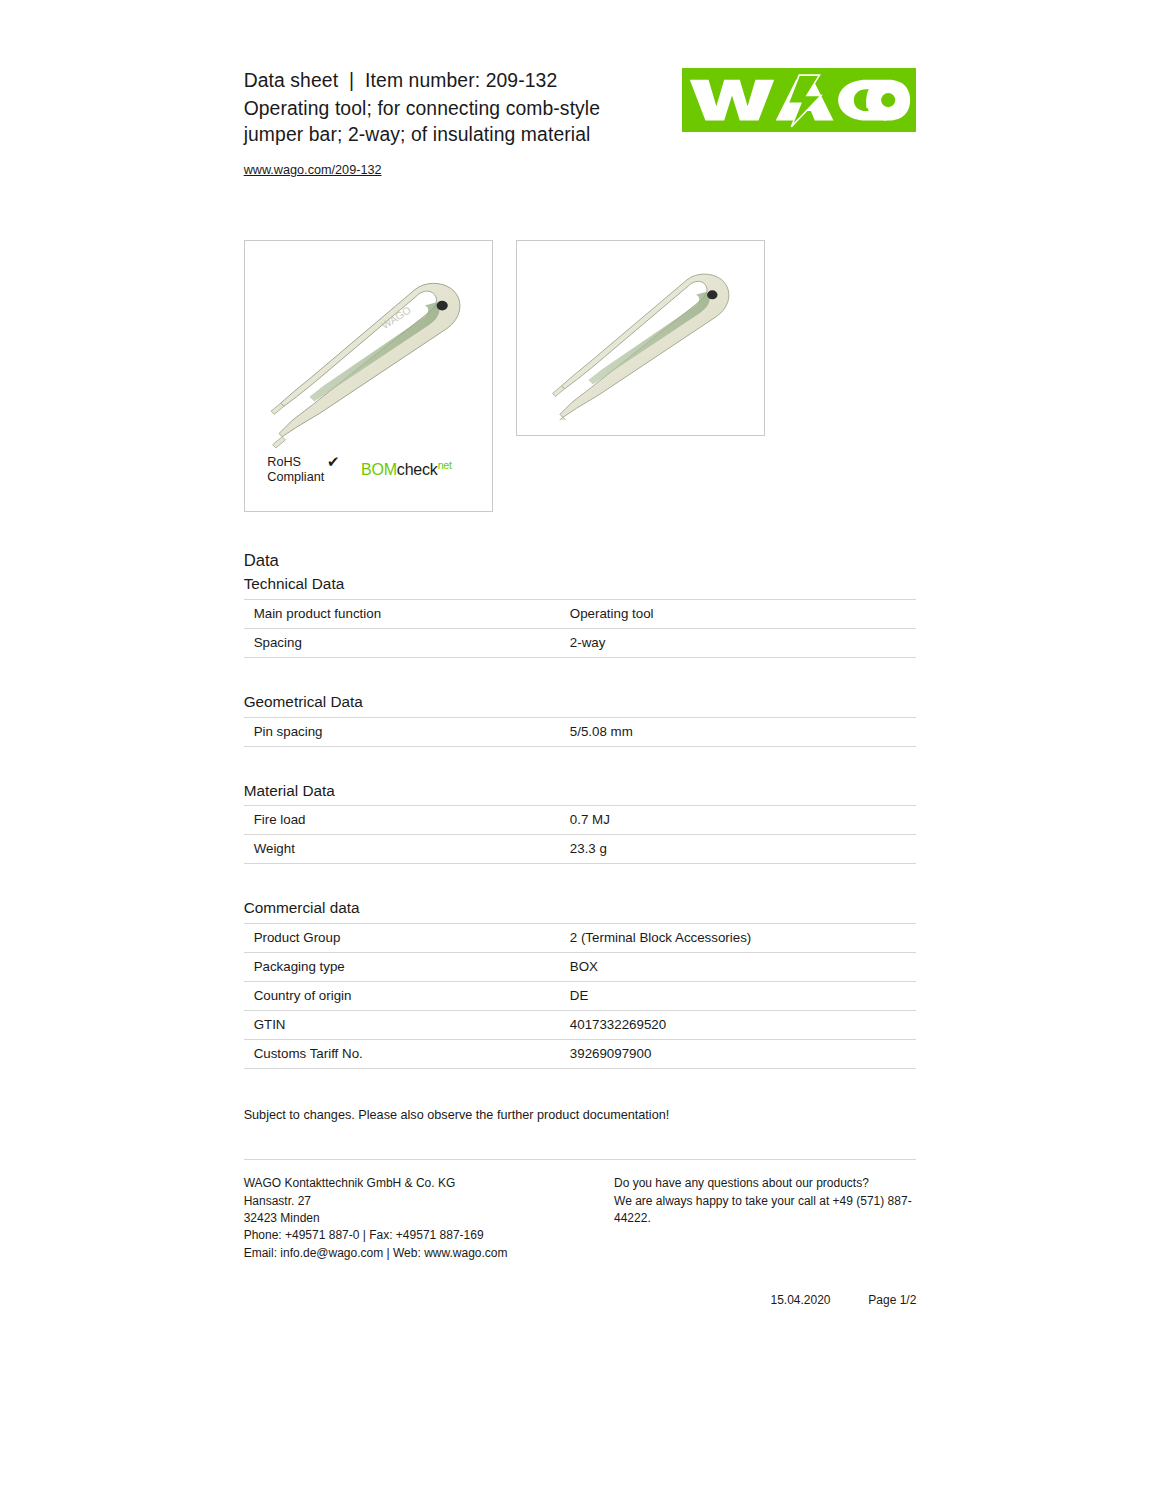Data sheet | Item number: 209-132
Operating tool; for connecting comb-style jumper bar; 2-way; of insulating material
www.wago.com/209-132
WAGO
RoHS✔
Compliant
BOMcheck net
Data
Technical Data
| Main product function | Operating tool |
| Spacing | 2‑way |
Geometrical Data
| Pin spacing | 5/5.08 mm |
Material Data
| Fire load | 0.7 MJ |
| Weight | 23.3 g |
Commercial data
| Product Group | 2 (Terminal Block Accessories) |
| Packaging type | BOX |
| Country of origin | DE |
| GTIN | 4017332269520 |
| Customs Tariff No. | 39269097900 |
Subject to changes. Please also observe the further product documentation!
WAGO Kontakttechnik GmbH & Co. KG
Hansastr. 27
32423 Minden
Phone: +49571 887-0 | Fax: +49571 887-169
Email: info.de@wago.com | Web: www.wago.com
Do you have any questions about our products?
We are always happy to take your call at +49 (571) 887-44222.
15.04.2020 Page 1/2